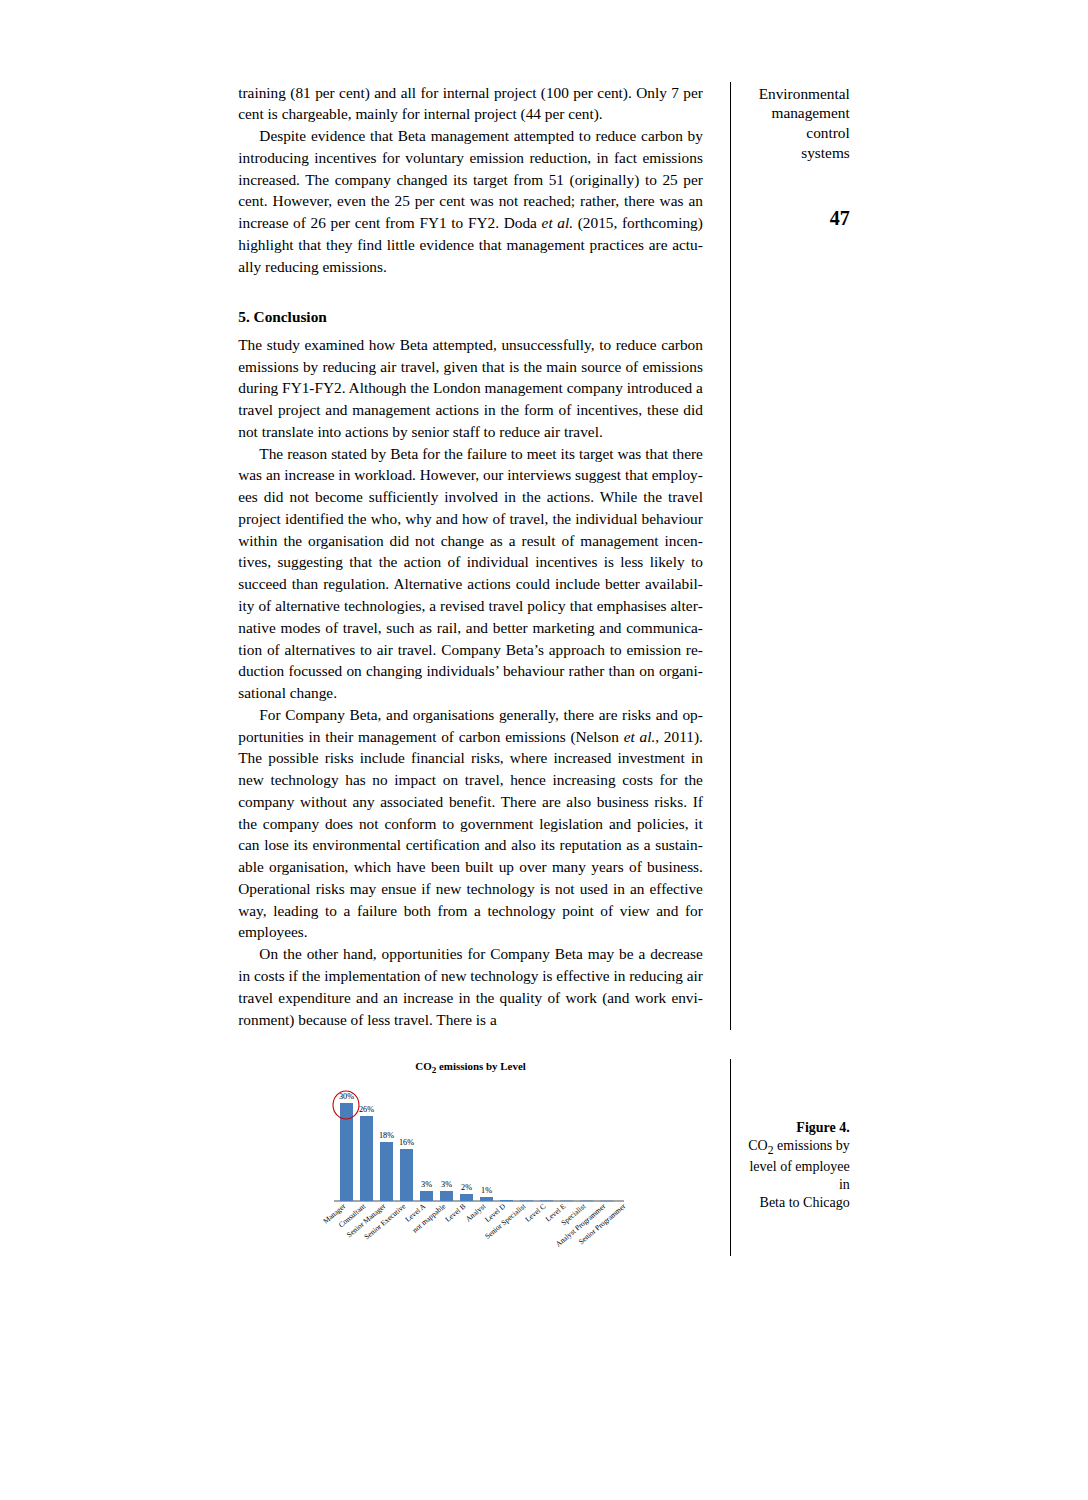training (81 per cent) and all for internal project (100 per cent). Only 7 per cent is chargeable, mainly for internal project (44 per cent).
Despite evidence that Beta management attempted to reduce carbon by introducing incentives for voluntary emission reduction, in fact emissions increased. The company changed its target from 51 (originally) to 25 per cent. However, even the 25 per cent was not reached; rather, there was an increase of 26 per cent from FY1 to FY2. Doda et al. (2015, forthcoming) highlight that they find little evidence that management practices are actually reducing emissions.
5. Conclusion
The study examined how Beta attempted, unsuccessfully, to reduce carbon emissions by reducing air travel, given that is the main source of emissions during FY1-FY2. Although the London management company introduced a travel project and management actions in the form of incentives, these did not translate into actions by senior staff to reduce air travel.
The reason stated by Beta for the failure to meet its target was that there was an increase in workload. However, our interviews suggest that employees did not become sufficiently involved in the actions. While the travel project identified the who, why and how of travel, the individual behaviour within the organisation did not change as a result of management incentives, suggesting that the action of individual incentives is less likely to succeed than regulation. Alternative actions could include better availability of alternative technologies, a revised travel policy that emphasises alternative modes of travel, such as rail, and better marketing and communication of alternatives to air travel. Company Beta’s approach to emission reduction focussed on changing individuals’ behaviour rather than on organisational change.
For Company Beta, and organisations generally, there are risks and opportunities in their management of carbon emissions (Nelson et al., 2011). The possible risks include financial risks, where increased investment in new technology has no impact on travel, hence increasing costs for the company without any associated benefit. There are also business risks. If the company does not conform to government legislation and policies, it can lose its environmental certification and also its reputation as a sustainable organisation, which have been built up over many years of business. Operational risks may ensue if new technology is not used in an effective way, leading to a failure both from a technology point of view and for employees.
On the other hand, opportunities for Company Beta may be a decrease in costs if the implementation of new technology is effective in reducing air travel expenditure and an increase in the quality of work (and work environment) because of less travel. There is a
Environmental
management
control
systems
47
CO2 emissions by Level
30% 26% 18% 16% 3% 3% 2% 1% Manager Consultant Senior Manager Senior Executive Level A not mappable Level B Analyst Level D Senior Specialist Level C Level E Specialist Analyst Programmer Senior Programmer
Figure 4. CO2 emissions by
level of employee in
Beta to Chicago